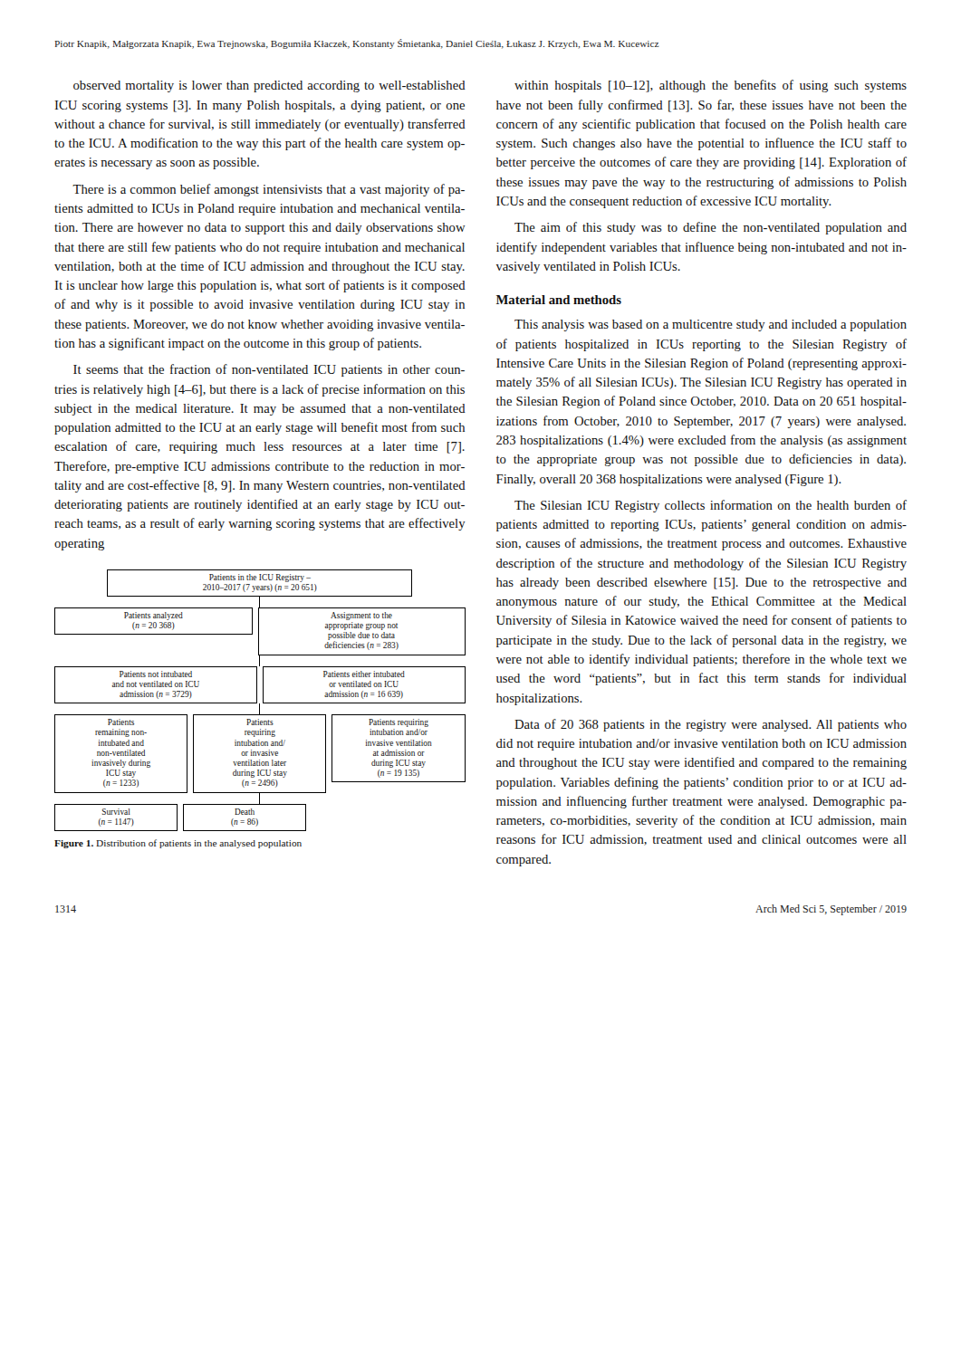Piotr Knapik, Małgorzata Knapik, Ewa Trejnowska, Bogumiła Kłaczek, Konstanty Śmietanka, Daniel Cieśla, Łukasz J. Krzych, Ewa M. Kucewicz
observed mortality is lower than predicted according to well-established ICU scoring systems [3]. In many Polish hospitals, a dying patient, or one without a chance for survival, is still immediately (or eventually) transferred to the ICU. A modification to the way this part of the health care system operates is necessary as soon as possible.
There is a common belief amongst intensivists that a vast majority of patients admitted to ICUs in Poland require intubation and mechanical ventilation. There are however no data to support this and daily observations show that there are still few patients who do not require intubation and mechanical ventilation, both at the time of ICU admission and throughout the ICU stay. It is unclear how large this population is, what sort of patients is it composed of and why is it possible to avoid invasive ventilation during ICU stay in these patients. Moreover, we do not know whether avoiding invasive ventilation has a significant impact on the outcome in this group of patients.
It seems that the fraction of non-ventilated ICU patients in other countries is relatively high [4–6], but there is a lack of precise information on this subject in the medical literature. It may be assumed that a non-ventilated population admitted to the ICU at an early stage will benefit most from such escalation of care, requiring much less resources at a later time [7]. Therefore, pre-emptive ICU admissions contribute to the reduction in mortality and are cost-effective [8, 9]. In many Western countries, non-ventilated deteriorating patients are routinely identified at an early stage by ICU outreach teams, as a result of early warning scoring systems that are effectively operating
Patients in the ICU Registry –
2010–2017 (7 years) (n = 20 651)
Patients analyzed
(n = 20 368)
Assignment to the
appropriate group not
possible due to data
deficiencies (n = 283)
Patients not intubated
and not ventilated on ICU
admission (n = 3729)
Patients either intubated
or ventilated on ICU
admission (n = 16 639)
Patients
remaining non-
intubated and
non-ventilated
invasively during
ICU stay
(n = 1233)
Patients
requiring
intubation and/
or invasive
ventilation later
during ICU stay
(n = 2496)
Patients requiring
intubation and/or
invasive ventilation
at admission or
during ICU stay
(n = 19 135)
Survival
(n = 1147)
Death
(n = 86)
Figure 1. Distribution of patients in the analysed population
within hospitals [10–12], although the benefits of using such systems have not been fully confirmed [13]. So far, these issues have not been the concern of any scientific publication that focused on the Polish health care system. Such changes also have the potential to influence the ICU staff to better perceive the outcomes of care they are providing [14]. Exploration of these issues may pave the way to the restructuring of admissions to Polish ICUs and the consequent reduction of excessive ICU mortality.
The aim of this study was to define the non-ventilated population and identify independent variables that influence being non-intubated and not invasively ventilated in Polish ICUs.
Material and methods
This analysis was based on a multicentre study and included a population of patients hospitalized in ICUs reporting to the Silesian Registry of Intensive Care Units in the Silesian Region of Poland (representing approximately 35% of all Silesian ICUs). The Silesian ICU Registry has operated in the Silesian Region of Poland since October, 2010. Data on 20 651 hospitalizations from October, 2010 to September, 2017 (7 years) were analysed. 283 hospitalizations (1.4%) were excluded from the analysis (as assignment to the appropriate group was not possible due to deficiencies in data). Finally, overall 20 368 hospitalizations were analysed (Figure 1).
The Silesian ICU Registry collects information on the health burden of patients admitted to reporting ICUs, patients’ general condition on admission, causes of admissions, the treatment process and outcomes. Exhaustive description of the structure and methodology of the Silesian ICU Registry has already been described elsewhere [15]. Due to the retrospective and anonymous nature of our study, the Ethical Committee at the Medical University of Silesia in Katowice waived the need for consent of patients to participate in the study. Due to the lack of personal data in the registry, we were not able to identify individual patients; therefore in the whole text we used the word “patients”, but in fact this term stands for individual hospitalizations.
Data of 20 368 patients in the registry were analysed. All patients who did not require intubation and/or invasive ventilation both on ICU admission and throughout the ICU stay were identified and compared to the remaining population. Variables defining the patients’ condition prior to or at ICU admission and influencing further treatment were analysed. Demographic parameters, co-morbidities, severity of the condition at ICU admission, main reasons for ICU admission, treatment used and clinical outcomes were all compared.
1314
Arch Med Sci 5, September / 2019